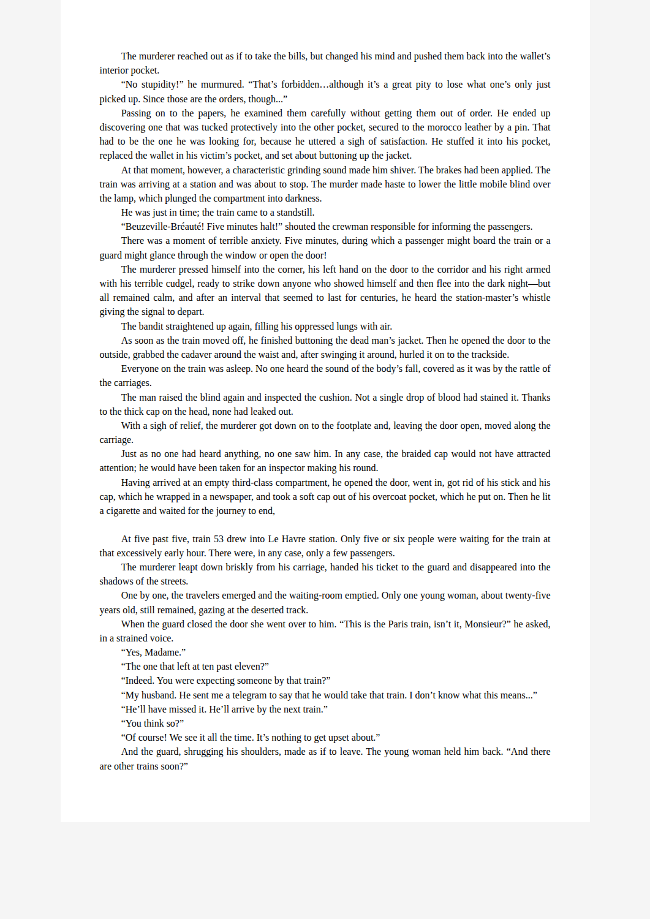The murderer reached out as if to take the bills, but changed his mind and pushed them back into the wallet’s interior pocket.
“No stupidity!” he murmured. “That’s forbidden…although it’s a great pity to lose what one’s only just picked up. Since those are the orders, though...”
Passing on to the papers, he examined them carefully without getting them out of order. He ended up discovering one that was tucked protectively into the other pocket, secured to the morocco leather by a pin. That had to be the one he was looking for, because he uttered a sigh of satisfaction. He stuffed it into his pocket, replaced the wallet in his victim’s pocket, and set about buttoning up the jacket.
At that moment, however, a characteristic grinding sound made him shiver. The brakes had been applied. The train was arriving at a station and was about to stop. The murder made haste to lower the little mobile blind over the lamp, which plunged the compartment into darkness.
He was just in time; the train came to a standstill.
“Beuzeville-Bréauté! Five minutes halt!” shouted the crewman responsible for informing the passengers.
There was a moment of terrible anxiety. Five minutes, during which a passenger might board the train or a guard might glance through the window or open the door!
The murderer pressed himself into the corner, his left hand on the door to the corridor and his right armed with his terrible cudgel, ready to strike down anyone who showed himself and then flee into the dark night—but all remained calm, and after an interval that seemed to last for centuries, he heard the station-master’s whistle giving the signal to depart.
The bandit straightened up again, filling his oppressed lungs with air.
As soon as the train moved off, he finished buttoning the dead man’s jacket. Then he opened the door to the outside, grabbed the cadaver around the waist and, after swinging it around, hurled it on to the trackside.
Everyone on the train was asleep. No one heard the sound of the body’s fall, covered as it was by the rattle of the carriages.
The man raised the blind again and inspected the cushion. Not a single drop of blood had stained it. Thanks to the thick cap on the head, none had leaked out.
With a sigh of relief, the murderer got down on to the footplate and, leaving the door open, moved along the carriage.
Just as no one had heard anything, no one saw him. In any case, the braided cap would not have attracted attention; he would have been taken for an inspector making his round.
Having arrived at an empty third-class compartment, he opened the door, went in, got rid of his stick and his cap, which he wrapped in a newspaper, and took a soft cap out of his overcoat pocket, which he put on. Then he lit a cigarette and waited for the journey to end,
At five past five, train 53 drew into Le Havre station. Only five or six people were waiting for the train at that excessively early hour. There were, in any case, only a few passengers.
The murderer leapt down briskly from his carriage, handed his ticket to the guard and disappeared into the shadows of the streets.
One by one, the travelers emerged and the waiting-room emptied. Only one young woman, about twenty-five years old, still remained, gazing at the deserted track.
When the guard closed the door she went over to him. “This is the Paris train, isn’t it, Monsieur?” he asked, in a strained voice.
“Yes, Madame.”
“The one that left at ten past eleven?”
“Indeed. You were expecting someone by that train?”
“My husband. He sent me a telegram to say that he would take that train. I don’t know what this means...”
“He’ll have missed it. He’ll arrive by the next train.”
“You think so?”
“Of course! We see it all the time. It’s nothing to get upset about.”
And the guard, shrugging his shoulders, made as if to leave. The young woman held him back. “And there are other trains soon?”